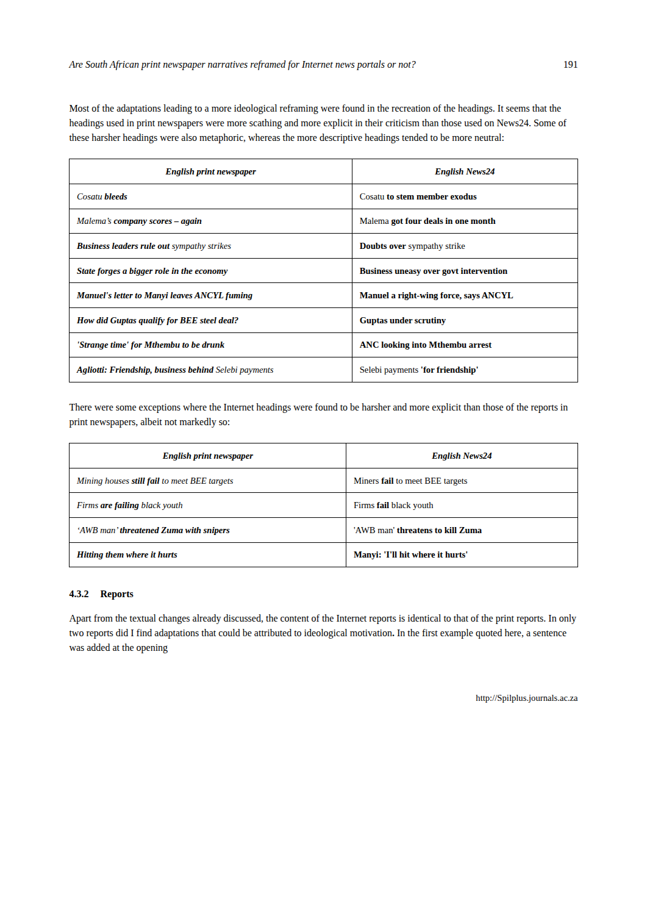Are South African print newspaper narratives reframed for Internet news portals or not? 191
Most of the adaptations leading to a more ideological reframing were found in the recreation of the headings. It seems that the headings used in print newspapers were more scathing and more explicit in their criticism than those used on News24. Some of these harsher headings were also metaphoric, whereas the more descriptive headings tended to be more neutral:
| English print newspaper | English News24 |
| --- | --- |
| Cosatu bleeds | Cosatu to stem member exodus |
| Malema’s company scores – again | Malema got four deals in one month |
| Business leaders rule out sympathy strikes | Doubts over sympathy strike |
| State forges a bigger role in the economy | Business uneasy over govt intervention |
| Manuel's letter to Manyi leaves ANCYL fuming | Manuel a right-wing force, says ANCYL |
| How did Guptas qualify for BEE steel deal? | Guptas under scrutiny |
| 'Strange time' for Mthembu to be drunk | ANC looking into Mthembu arrest |
| Agliotti: Friendship, business behind Selebi payments | Selebi payments 'for friendship' |
There were some exceptions where the Internet headings were found to be harsher and more explicit than those of the reports in print newspapers, albeit not markedly so:
| English print newspaper | English News24 |
| --- | --- |
| Mining houses still fail to meet BEE targets | Miners fail to meet BEE targets |
| Firms are failing black youth | Firms fail black youth |
| ‘AWB man’ threatened Zuma with snipers | 'AWB man' threatens to kill Zuma |
| Hitting them where it hurts | Manyi: 'I'll hit where it hurts' |
4.3.2 Reports
Apart from the textual changes already discussed, the content of the Internet reports is identical to that of the print reports. In only two reports did I find adaptations that could be attributed to ideological motivation. In the first example quoted here, a sentence was added at the opening
http://Spilplus.journals.ac.za